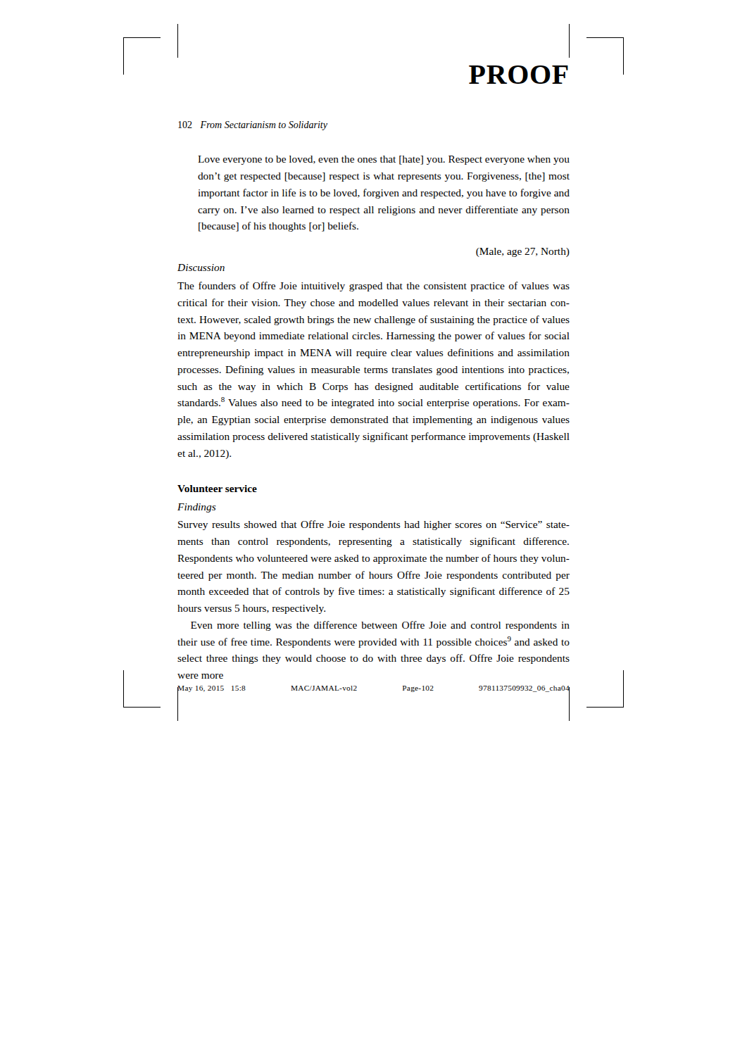PROOF
102 From Sectarianism to Solidarity
Love everyone to be loved, even the ones that [hate] you. Respect everyone when you don’t get respected [because] respect is what represents you. Forgiveness, [the] most important factor in life is to be loved, forgiven and respected, you have to forgive and carry on. I’ve also learned to respect all religions and never differentiate any person [because] of his thoughts [or] beliefs.
(Male, age 27, North)
Discussion
The founders of Offre Joie intuitively grasped that the consistent practice of values was critical for their vision. They chose and modelled values relevant in their sectarian context. However, scaled growth brings the new challenge of sustaining the practice of values in MENA beyond immediate relational circles. Harnessing the power of values for social entrepreneurship impact in MENA will require clear values definitions and assimilation processes. Defining values in measurable terms translates good intentions into practices, such as the way in which B Corps has designed auditable certifications for value standards.8 Values also need to be integrated into social enterprise operations. For example, an Egyptian social enterprise demonstrated that implementing an indigenous values assimilation process delivered statistically significant performance improvements (Haskell et al., 2012).
Volunteer service
Findings
Survey results showed that Offre Joie respondents had higher scores on “Service” statements than control respondents, representing a statistically significant difference. Respondents who volunteered were asked to approximate the number of hours they volunteered per month. The median number of hours Offre Joie respondents contributed per month exceeded that of controls by five times: a statistically significant difference of 25 hours versus 5 hours, respectively.
Even more telling was the difference between Offre Joie and control respondents in their use of free time. Respondents were provided with 11 possible choices9 and asked to select three things they would choose to do with three days off. Offre Joie respondents were more
May 16, 2015 15:8 MAC/JAMAL-vol2 Page-102 9781137509932_06_cha04